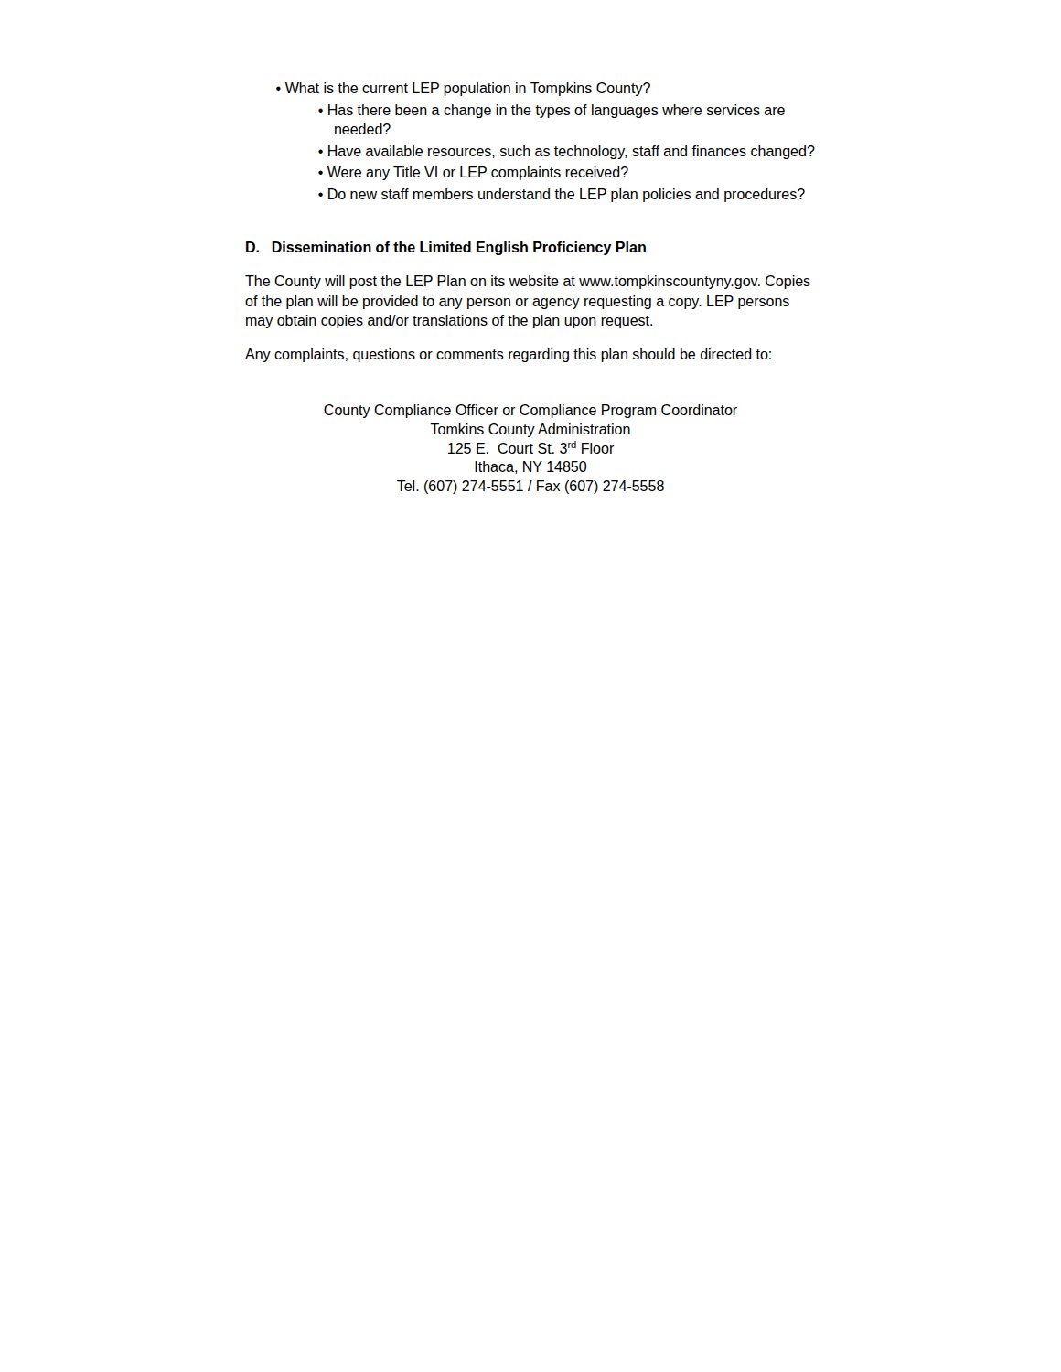• What is the current LEP population in Tompkins County?
• Has there been a change in the types of languages where services are needed?
• Have available resources, such as technology, staff and finances changed?
• Were any Title VI or LEP complaints received?
• Do new staff members understand the LEP plan policies and procedures?
D. Dissemination of the Limited English Proficiency Plan
The County will post the LEP Plan on its website at www.tompkinscountyny.gov. Copies of the plan will be provided to any person or agency requesting a copy. LEP persons may obtain copies and/or translations of the plan upon request.
Any complaints, questions or comments regarding this plan should be directed to:
County Compliance Officer or Compliance Program Coordinator
Tomkins County Administration
125 E. Court St. 3rd Floor
Ithaca, NY 14850
Tel. (607) 274-5551 / Fax (607) 274-5558